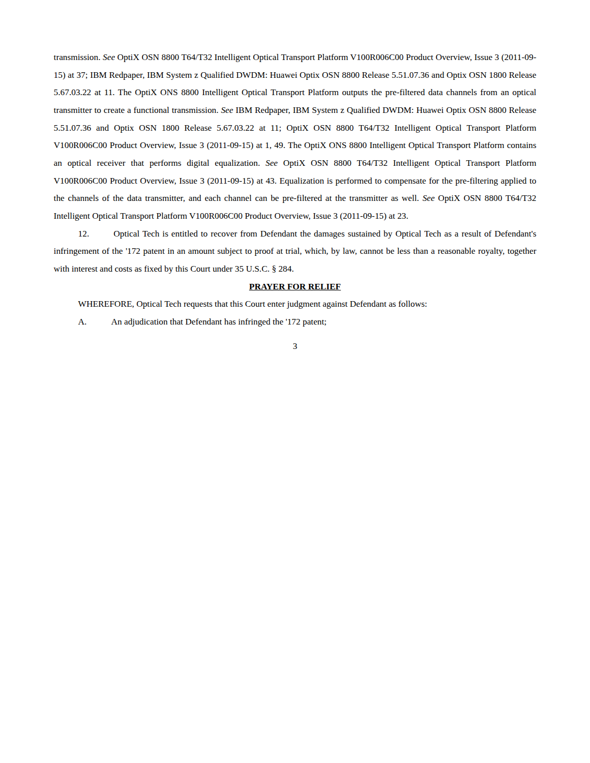transmission. See OptiX OSN 8800 T64/T32 Intelligent Optical Transport Platform V100R006C00 Product Overview, Issue 3 (2011-09-15) at 37; IBM Redpaper, IBM System z Qualified DWDM: Huawei Optix OSN 8800 Release 5.51.07.36 and Optix OSN 1800 Release 5.67.03.22 at 11. The OptiX ONS 8800 Intelligent Optical Transport Platform outputs the pre-filtered data channels from an optical transmitter to create a functional transmission. See IBM Redpaper, IBM System z Qualified DWDM: Huawei Optix OSN 8800 Release 5.51.07.36 and Optix OSN 1800 Release 5.67.03.22 at 11; OptiX OSN 8800 T64/T32 Intelligent Optical Transport Platform V100R006C00 Product Overview, Issue 3 (2011-09-15) at 1, 49. The OptiX ONS 8800 Intelligent Optical Transport Platform contains an optical receiver that performs digital equalization. See OptiX OSN 8800 T64/T32 Intelligent Optical Transport Platform V100R006C00 Product Overview, Issue 3 (2011-09-15) at 43. Equalization is performed to compensate for the pre-filtering applied to the channels of the data transmitter, and each channel can be pre-filtered at the transmitter as well. See OptiX OSN 8800 T64/T32 Intelligent Optical Transport Platform V100R006C00 Product Overview, Issue 3 (2011-09-15) at 23.
12. Optical Tech is entitled to recover from Defendant the damages sustained by Optical Tech as a result of Defendant's infringement of the '172 patent in an amount subject to proof at trial, which, by law, cannot be less than a reasonable royalty, together with interest and costs as fixed by this Court under 35 U.S.C. § 284.
PRAYER FOR RELIEF
WHEREFORE, Optical Tech requests that this Court enter judgment against Defendant as follows:
A. An adjudication that Defendant has infringed the '172 patent;
3